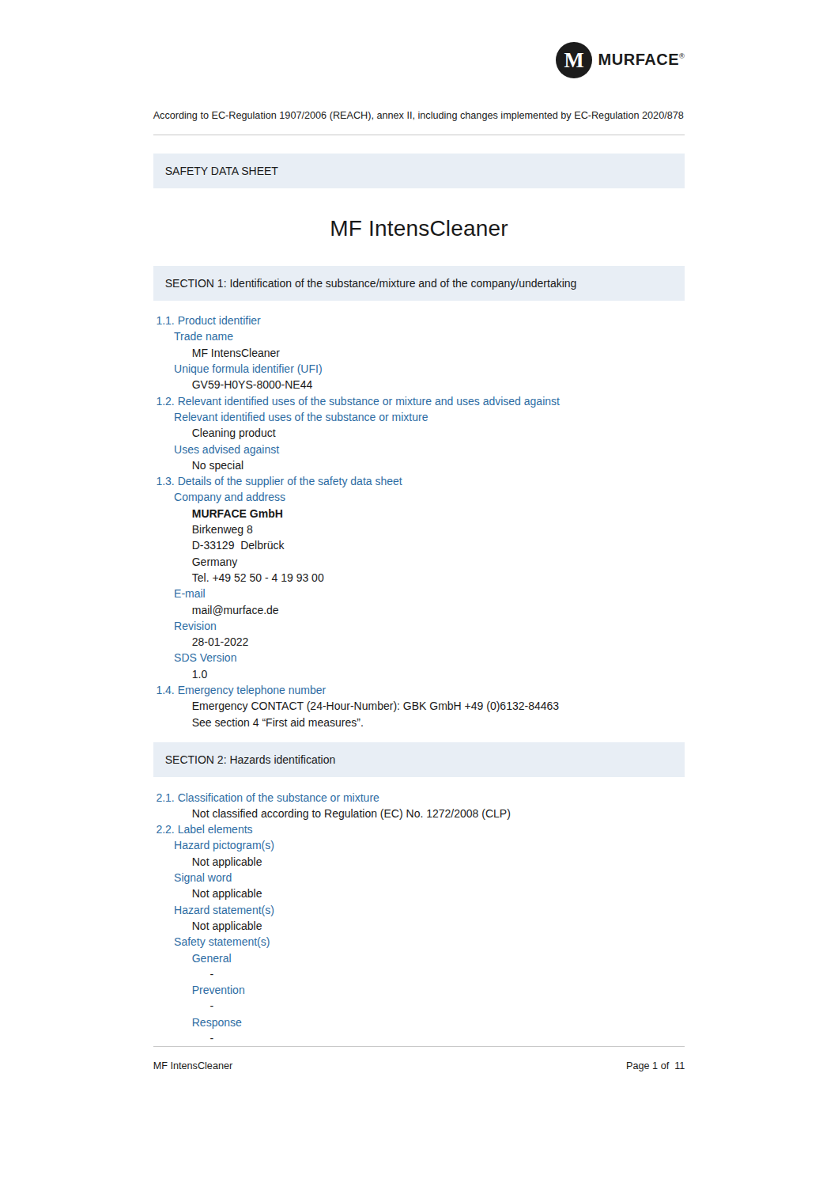M
MURFACE®
According to EC-Regulation 1907/2006 (REACH), annex II, including changes implemented by EC-Regulation 2020/878
SAFETY DATA SHEET
MF IntensCleaner
SECTION 1: Identification of the substance/mixture and of the company/undertaking
1.1. Product identifier
Trade name
MF IntensCleaner
Unique formula identifier (UFI)
GV59-H0YS-8000-NE44
1.2. Relevant identified uses of the substance or mixture and uses advised against
Relevant identified uses of the substance or mixture
Cleaning product
Uses advised against
No special
1.3. Details of the supplier of the safety data sheet
Company and address
MURFACE GmbH
Birkenweg 8
D-33129 Delbrück
Germany
Tel. +49 52 50 - 4 19 93 00
E-mail
mail@murface.de
Revision
28-01-2022
SDS Version
1.0
1.4. Emergency telephone number
Emergency CONTACT (24-Hour-Number): GBK GmbH +49 (0)6132-84463
See section 4 “First aid measures”.
SECTION 2: Hazards identification
2.1. Classification of the substance or mixture
Not classified according to Regulation (EC) No. 1272/2008 (CLP)
2.2. Label elements
Hazard pictogram(s)
Not applicable
Signal word
Not applicable
Hazard statement(s)
Not applicable
Safety statement(s)
General
-
Prevention
-
Response
-
MF IntensCleaner
Page 1 of 11